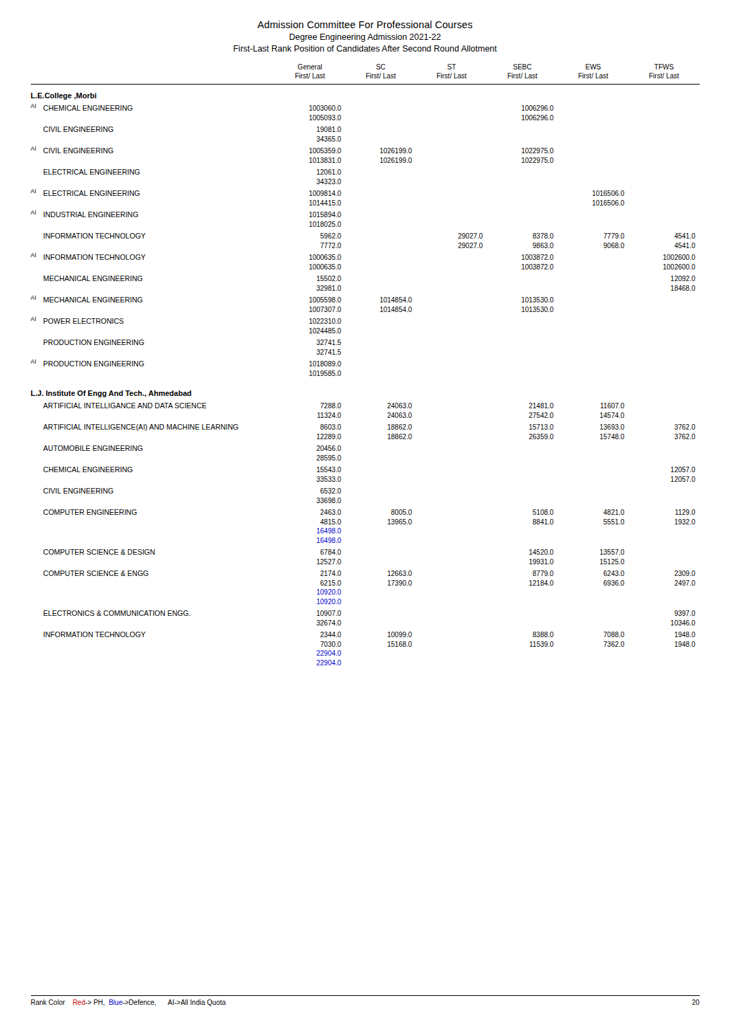Admission Committee For Professional Courses
Degree Engineering Admission 2021-22
First-Last Rank Position of Candidates After Second Round Allotment
| | | General First/ Last | SC First/ Last | ST First/ Last | SEBC First/ Last | EWS First/ Last | TFWS First/ Last |
| --- | --- | --- | --- | --- | --- | --- | --- |
| L.E.College ,Morbi |
| AI | CHEMICAL ENGINEERING | 1003060.0 1005093.0 | | | 1006296.0 1006296.0 | | |
| | CIVIL ENGINEERING | 19081.0 34365.0 | | | | | |
| AI | CIVIL ENGINEERING | 1005359.0 1013831.0 | 1026199.0 1026199.0 | | 1022975.0 1022975.0 | | |
| | ELECTRICAL ENGINEERING | 12061.0 34323.0 | | | | | |
| AI | ELECTRICAL ENGINEERING | 1009814.0 1014415.0 | | | | 1016506.0 1016506.0 | |
| AI | INDUSTRIAL ENGINEERING | 1015894.0 1018025.0 | | | | | |
| | INFORMATION TECHNOLOGY | 5962.0 7772.0 | | 29027.0 29027.0 | 8378.0 9863.0 | 7779.0 9068.0 | 4541.0 4541.0 |
| AI | INFORMATION TECHNOLOGY | 1000635.0 1000635.0 | | | 1003872.0 1003872.0 | | 1002600.0 1002600.0 |
| | MECHANICAL ENGINEERING | 15502.0 32981.0 | | | | | 12092.0 18468.0 |
| AI | MECHANICAL ENGINEERING | 1005598.0 1007307.0 | 1014854.0 1014854.0 | | 1013530.0 1013530.0 | | |
| AI | POWER ELECTRONICS | 1022310.0 1024485.0 | | | | | |
| | PRODUCTION ENGINEERING | 32741.5 32741.5 | | | | | |
| AI | PRODUCTION ENGINEERING | 1018089.0 1019585.0 | | | | | |
| L.J. Institute Of Engg And Tech., Ahmedabad |
| | ARTIFICIAL INTELLIGANCE AND DATA SCIENCE | 7288.0 11324.0 | 24063.0 24063.0 | | 21481.0 27542.0 | 11607.0 14574.0 | |
| | ARTIFICIAL INTELLIGENCE(AI) AND MACHINE LEARNING | 8603.0 12289.0 | 18862.0 18862.0 | | 15713.0 26359.0 | 13693.0 15748.0 | 3762.0 3762.0 |
| | AUTOMOBILE ENGINEERING | 20456.0 28595.0 | | | | | |
| | CHEMICAL ENGINEERING | 15543.0 33533.0 | | | | | 12057.0 12057.0 |
| | CIVIL ENGINEERING | 6532.0 33698.0 | | | | | |
| | COMPUTER ENGINEERING | 2463.0 4815.0 16498.0 16498.0 | 8005.0 13965.0 | | 5108.0 8841.0 | 4821.0 5551.0 | 1129.0 1932.0 |
| | COMPUTER SCIENCE & DESIGN | 6784.0 12527.0 | | | 14520.0 19931.0 | 13557.0 15125.0 | |
| | COMPUTER SCIENCE & ENGG | 2174.0 6215.0 10920.0 10920.0 | 12663.0 17390.0 | | 8779.0 12184.0 | 6243.0 6936.0 | 2309.0 2497.0 |
| | ELECTRONICS & COMMUNICATION ENGG. | 10907.0 32674.0 | | | | | 9397.0 10346.0 |
| | INFORMATION TECHNOLOGY | 2344.0 7030.0 22904.0 22904.0 | 10099.0 15168.0 | | 8388.0 11539.0 | 7088.0 7362.0 | 1948.0 1948.0 |
Rank Color Red-> PH, Blue->Defence, AI->All India Quota
20